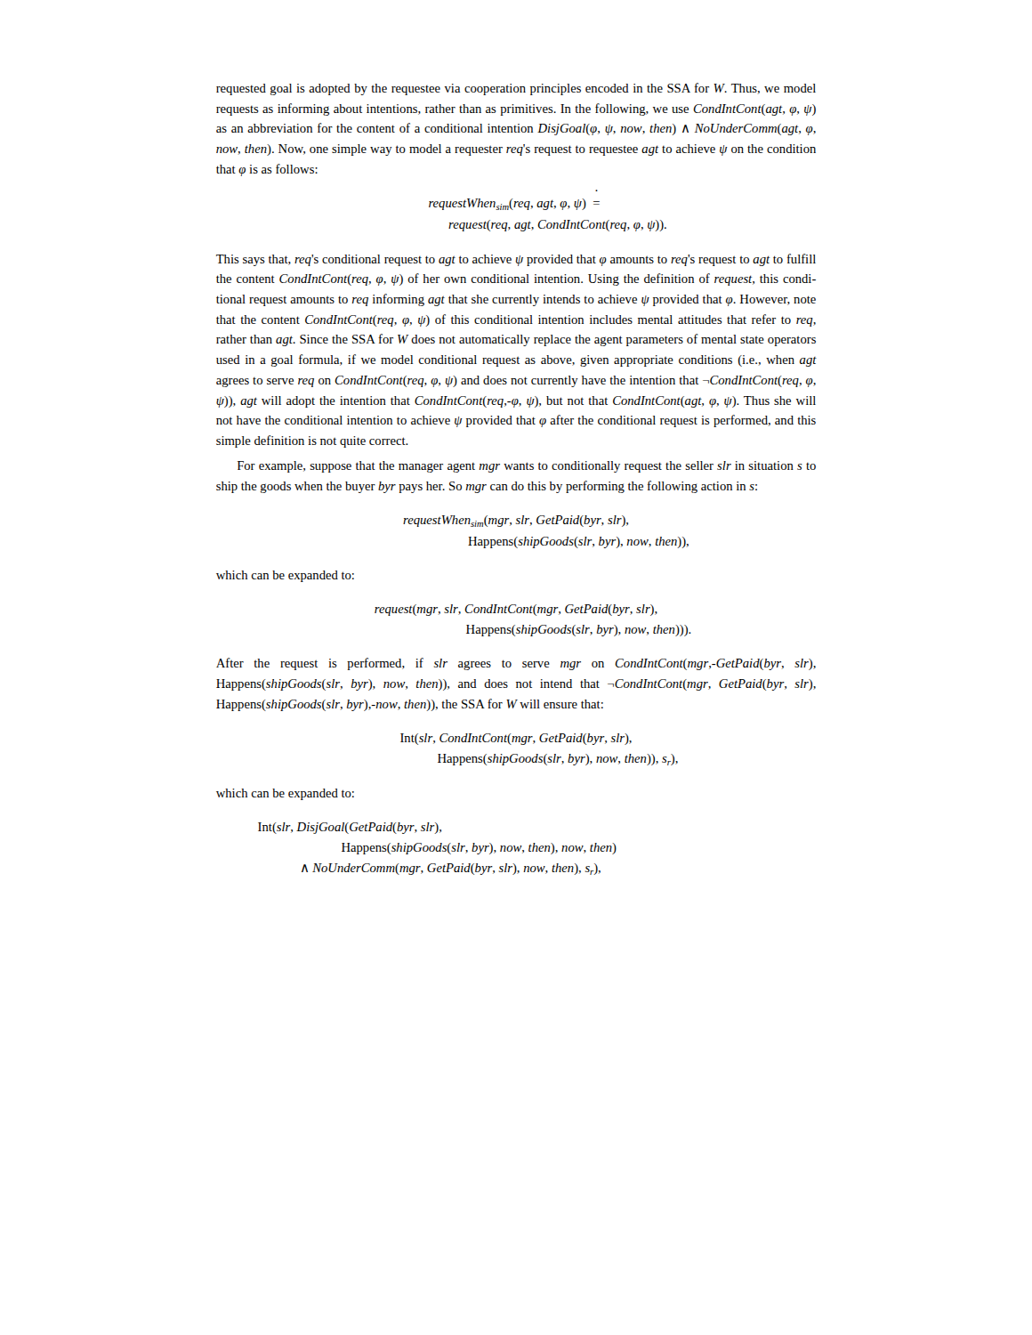requested goal is adopted by the requestee via cooperation principles encoded in the SSA for W. Thus, we model requests as informing about intentions, rather than as primitives. In the following, we use CondIntCont(agt, φ, ψ) as an abbreviation for the content of a conditional intention DisjGoal(φ, ψ, now, then) ∧ NoUnderComm(agt, φ, now, then). Now, one simple way to model a requester req's request to requestee agt to achieve ψ on the condition that φ is as follows:
requestWhen sim(req, agt, φ, ψ) = request(req, agt, CondIntCont(req, φ, ψ)).
This says that, req's conditional request to agt to achieve ψ provided that φ amounts to req's request to agt to fulfill the content CondIntCont(req, φ, ψ) of her own conditional intention. Using the definition of request, this conditional request amounts to req informing agt that she currently intends to achieve ψ provided that φ. However, note that the content CondIntCont(req, φ, ψ) of this conditional intention includes mental attitudes that refer to req, rather than agt. Since the SSA for W does not automatically replace the agent parameters of mental state operators used in a goal formula, if we model conditional request as above, given appropriate conditions (i.e., when agt agrees to serve req on CondIntCont(req, φ, ψ) and does not currently have the intention that ¬CondIntCont(req, φ, ψ)), agt will adopt the intention that CondIntCont(req,-φ, ψ), but not that CondIntCont(agt, φ, ψ). Thus she will not have the conditional intention to achieve ψ provided that φ after the conditional request is performed, and this simple definition is not quite correct.
For example, suppose that the manager agent mgr wants to conditionally request the seller slr in situation s to ship the goods when the buyer byr pays her. So mgr can do this by performing the following action in s:
requestWhen sim(mgr, slr, GetPaid(byr, slr), Happens(shipGoods(slr, byr), now, then)),
which can be expanded to:
request(mgr, slr, CondIntCont(mgr, GetPaid(byr, slr), Happens(shipGoods(slr, byr), now, then))).
After the request is performed, if slr agrees to serve mgr on CondIntCont(mgr,-GetPaid(byr, slr), Happens(shipGoods(slr, byr), now, then)), and does not intend that ¬CondIntCont(mgr, GetPaid(byr, slr), Happens(shipGoods(slr, byr),-now, then)), the SSA for W will ensure that:
Int(slr, CondIntCont(mgr, GetPaid(byr, slr), Happens(shipGoods(slr, byr), now, then)), sr),
which can be expanded to:
Int(slr, DisjGoal(GetPaid(byr, slr), Happens(shipGoods(slr, byr), now, then), now, then) ∧ NoUnderComm(mgr, GetPaid(byr, slr), now, then), sr),